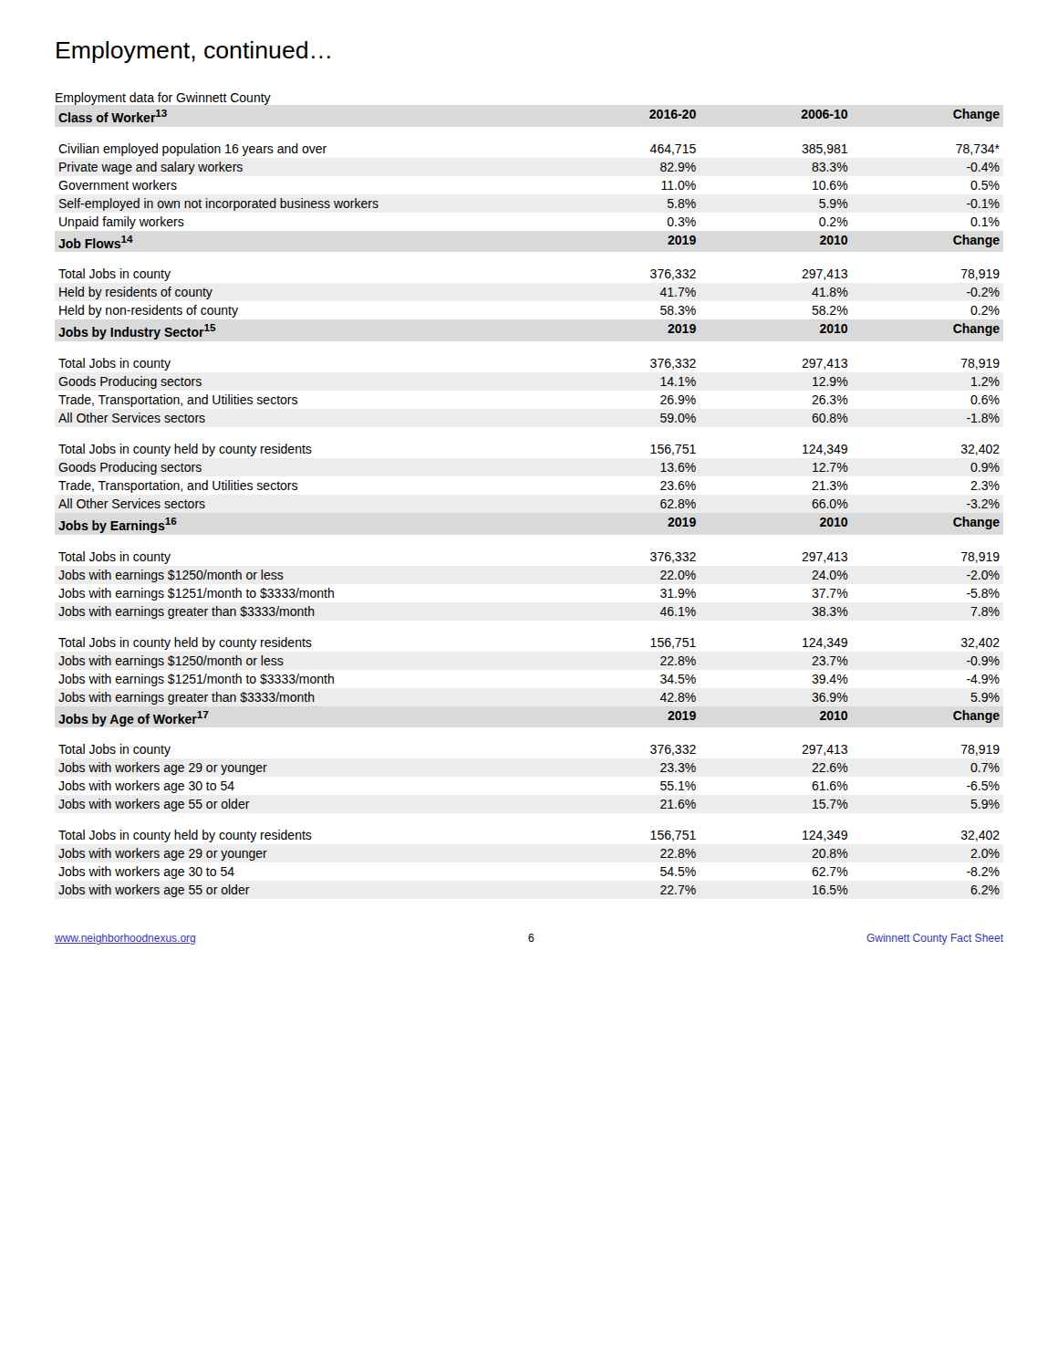Employment, continued…
Employment data for Gwinnett County
| Class of Worker 13 | 2016-20 | 2006-10 | Change |
| --- | --- | --- | --- |
| Civilian employed population 16 years and over | 464,715 | 385,981 | 78,734* |
| Private wage and salary workers | 82.9% | 83.3% | -0.4% |
| Government workers | 11.0% | 10.6% | 0.5% |
| Self-employed in own not incorporated business workers | 5.8% | 5.9% | -0.1% |
| Unpaid family workers | 0.3% | 0.2% | 0.1% |
| Job Flows 14 | 2019 | 2010 | Change |
| Total Jobs in county | 376,332 | 297,413 | 78,919 |
| Held by residents of county | 41.7% | 41.8% | -0.2% |
| Held by non-residents of county | 58.3% | 58.2% | 0.2% |
| Jobs by Industry Sector 15 | 2019 | 2010 | Change |
| Total Jobs in county | 376,332 | 297,413 | 78,919 |
| Goods Producing sectors | 14.1% | 12.9% | 1.2% |
| Trade, Transportation, and Utilities sectors | 26.9% | 26.3% | 0.6% |
| All Other Services sectors | 59.0% | 60.8% | -1.8% |
| Total Jobs in county held by county residents | 156,751 | 124,349 | 32,402 |
| Goods Producing sectors | 13.6% | 12.7% | 0.9% |
| Trade, Transportation, and Utilities sectors | 23.6% | 21.3% | 2.3% |
| All Other Services sectors | 62.8% | 66.0% | -3.2% |
| Jobs by Earnings 16 | 2019 | 2010 | Change |
| Total Jobs in county | 376,332 | 297,413 | 78,919 |
| Jobs with earnings $1250/month or less | 22.0% | 24.0% | -2.0% |
| Jobs with earnings $1251/month to $3333/month | 31.9% | 37.7% | -5.8% |
| Jobs with earnings greater than $3333/month | 46.1% | 38.3% | 7.8% |
| Total Jobs in county held by county residents | 156,751 | 124,349 | 32,402 |
| Jobs with earnings $1250/month or less | 22.8% | 23.7% | -0.9% |
| Jobs with earnings $1251/month to $3333/month | 34.5% | 39.4% | -4.9% |
| Jobs with earnings greater than $3333/month | 42.8% | 36.9% | 5.9% |
| Jobs by Age of Worker 17 | 2019 | 2010 | Change |
| Total Jobs in county | 376,332 | 297,413 | 78,919 |
| Jobs with workers age 29 or younger | 23.3% | 22.6% | 0.7% |
| Jobs with workers age 30 to 54 | 55.1% | 61.6% | -6.5% |
| Jobs with workers age 55 or older | 21.6% | 15.7% | 5.9% |
| Total Jobs in county held by county residents | 156,751 | 124,349 | 32,402 |
| Jobs with workers age 29 or younger | 22.8% | 20.8% | 2.0% |
| Jobs with workers age 30 to 54 | 54.5% | 62.7% | -8.2% |
| Jobs with workers age 55 or older | 22.7% | 16.5% | 6.2% |
www.neighborhoodnexus.org 6 Gwinnett County Fact Sheet